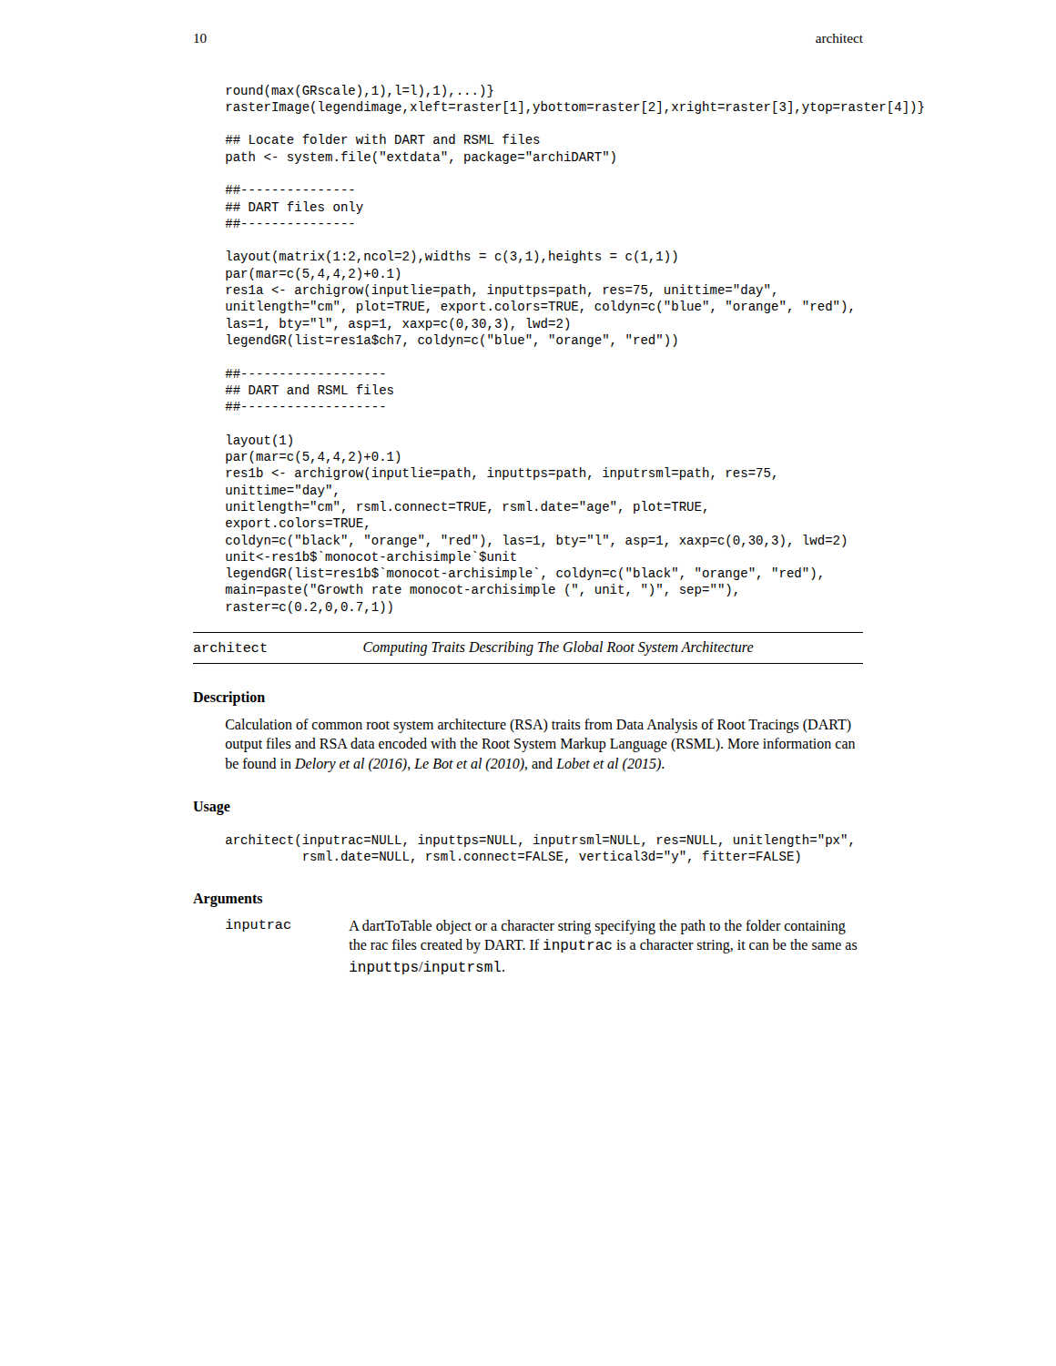10 architect
round(max(GRscale),1),l=l),1),...)}
rasterImage(legendimage,xleft=raster[1],ybottom=raster[2],xright=raster[3],ytop=raster[4])}

## Locate folder with DART and RSML files
path <- system.file("extdata", package="archiDART")

##---------------
## DART files only
##---------------

layout(matrix(1:2,ncol=2),widths = c(3,1),heights = c(1,1))
par(mar=c(5,4,4,2)+0.1)
res1a <- archigrow(inputlie=path, inputtps=path, res=75, unittime="day",
unitlength="cm", plot=TRUE, export.colors=TRUE, coldyn=c("blue", "orange", "red"),
las=1, bty="l", asp=1, xaxp=c(0,30,3), lwd=2)
legendGR(list=res1a$ch7, coldyn=c("blue", "orange", "red"))

##-------------------
## DART and RSML files
##-------------------

layout(1)
par(mar=c(5,4,4,2)+0.1)
res1b <- archigrow(inputlie=path, inputtps=path, inputrsml=path, res=75, unittime="day",
unitlength="cm", rsml.connect=TRUE, rsml.date="age", plot=TRUE, export.colors=TRUE,
coldyn=c("black", "orange", "red"), las=1, bty="l", asp=1, xaxp=c(0,30,3), lwd=2)
unit<-res1b$`monocot-archisimple`$unit
legendGR(list=res1b$`monocot-archisimple`, coldyn=c("black", "orange", "red"),
main=paste("Growth rate monocot-archisimple (", unit, ")", sep=""), raster=c(0.2,0,0.7,1))
architect Computing Traits Describing The Global Root System Architecture
Description
Calculation of common root system architecture (RSA) traits from Data Analysis of Root Tracings (DART) output files and RSA data encoded with the Root System Markup Language (RSML). More information can be found in Delory et al (2016), Le Bot et al (2010), and Lobet et al (2015).
Usage
architect(inputrac=NULL, inputtps=NULL, inputrsml=NULL, res=NULL, unitlength="px",
          rsml.date=NULL, rsml.connect=FALSE, vertical3d="y", fitter=FALSE)
Arguments
inputrac
A dartToTable object or a character string specifying the path to the folder containing the rac files created by DART. If inputrac is a character string, it can be the same as inputtps/inputrsml.